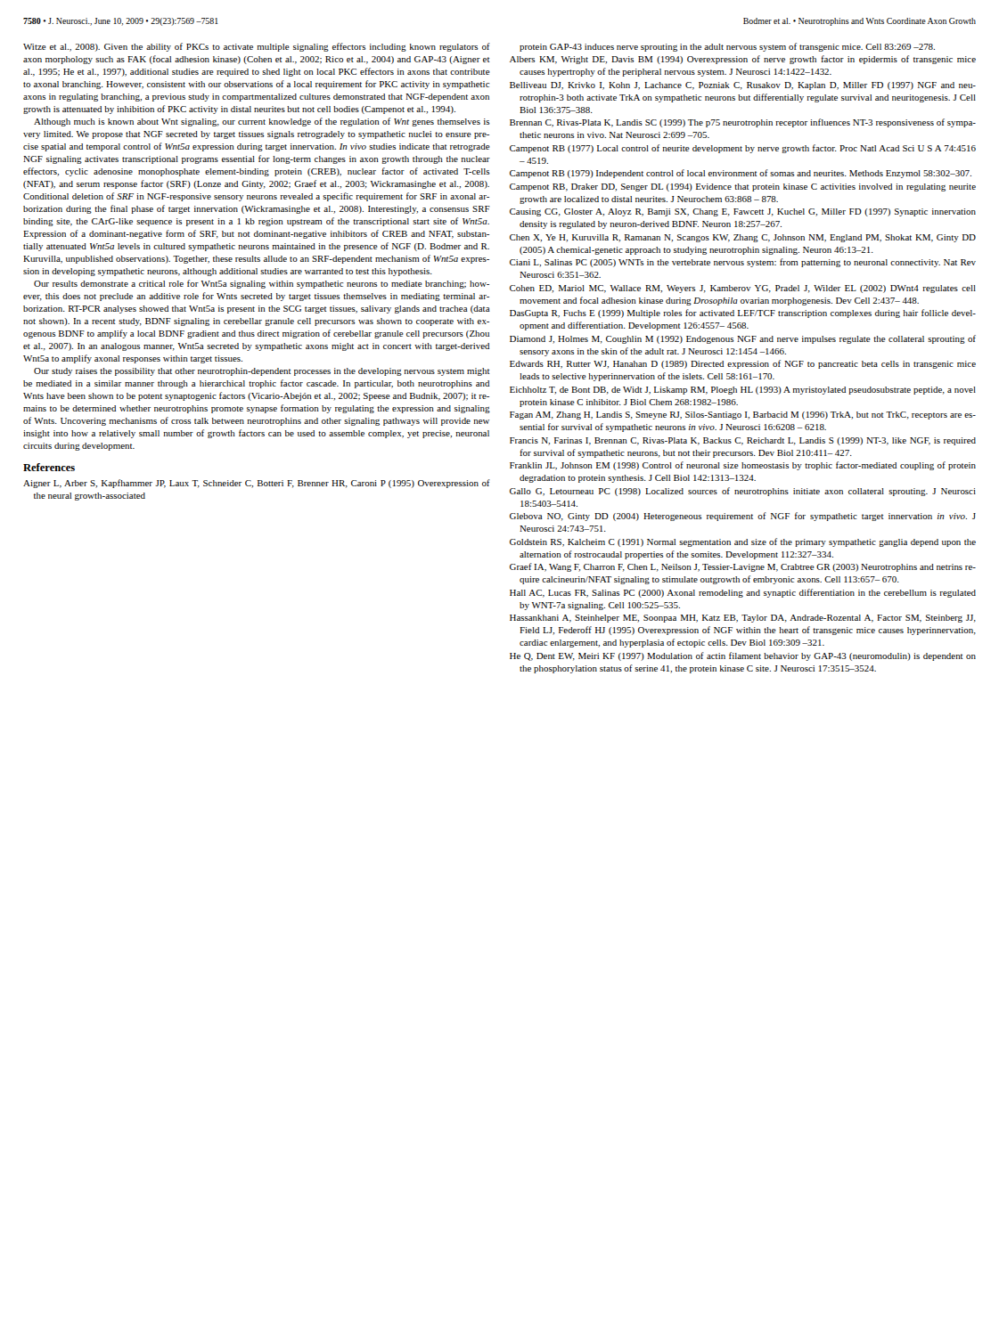7580 • J. Neurosci., June 10, 2009 • 29(23):7569 –7581
Bodmer et al. • Neurotrophins and Wnts Coordinate Axon Growth
Witze et al., 2008). Given the ability of PKCs to activate multiple signaling effectors including known regulators of axon morphology such as FAK (focal adhesion kinase) (Cohen et al., 2002; Rico et al., 2004) and GAP-43 (Aigner et al., 1995; He et al., 1997), additional studies are required to shed light on local PKC effectors in axons that contribute to axonal branching. However, consistent with our observations of a local requirement for PKC activity in sympathetic axons in regulating branching, a previous study in compartmentalized cultures demonstrated that NGF-dependent axon growth is attenuated by inhibition of PKC activity in distal neurites but not cell bodies (Campenot et al., 1994).
Although much is known about Wnt signaling, our current knowledge of the regulation of Wnt genes themselves is very limited. We propose that NGF secreted by target tissues signals retrogradely to sympathetic nuclei to ensure precise spatial and temporal control of Wnt5a expression during target innervation. In vivo studies indicate that retrograde NGF signaling activates transcriptional programs essential for long-term changes in axon growth through the nuclear effectors, cyclic adenosine monophosphate element-binding protein (CREB), nuclear factor of activated T-cells (NFAT), and serum response factor (SRF) (Lonze and Ginty, 2002; Graef et al., 2003; Wickramasinghe et al., 2008). Conditional deletion of SRF in NGF-responsive sensory neurons revealed a specific requirement for SRF in axonal arborization during the final phase of target innervation (Wickramasinghe et al., 2008). Interestingly, a consensus SRF binding site, the CArG-like sequence is present in a 1 kb region upstream of the transcriptional start site of Wnt5a. Expression of a dominant-negative form of SRF, but not dominant-negative inhibitors of CREB and NFAT, substantially attenuated Wnt5a levels in cultured sympathetic neurons maintained in the presence of NGF (D. Bodmer and R. Kuruvilla, unpublished observations). Together, these results allude to an SRF-dependent mechanism of Wnt5a expression in developing sympathetic neurons, although additional studies are warranted to test this hypothesis.
Our results demonstrate a critical role for Wnt5a signaling within sympathetic neurons to mediate branching; however, this does not preclude an additive role for Wnts secreted by target tissues themselves in mediating terminal arborization. RT-PCR analyses showed that Wnt5a is present in the SCG target tissues, salivary glands and trachea (data not shown). In a recent study, BDNF signaling in cerebellar granule cell precursors was shown to cooperate with exogenous BDNF to amplify a local BDNF gradient and thus direct migration of cerebellar granule cell precursors (Zhou et al., 2007). In an analogous manner, Wnt5a secreted by sympathetic axons might act in concert with target-derived Wnt5a to amplify axonal responses within target tissues.
Our study raises the possibility that other neurotrophin-dependent processes in the developing nervous system might be mediated in a similar manner through a hierarchical trophic factor cascade. In particular, both neurotrophins and Wnts have been shown to be potent synaptogenic factors (Vicario-Abejón et al., 2002; Speese and Budnik, 2007); it remains to be determined whether neurotrophins promote synapse formation by regulating the expression and signaling of Wnts. Uncovering mechanisms of cross talk between neurotrophins and other signaling pathways will provide new insight into how a relatively small number of growth factors can be used to assemble complex, yet precise, neuronal circuits during development.
References
Aigner L, Arber S, Kapfhammer JP, Laux T, Schneider C, Botteri F, Brenner HR, Caroni P (1995) Overexpression of the neural growth-associated
protein GAP-43 induces nerve sprouting in the adult nervous system of transgenic mice. Cell 83:269 –278.
Albers KM, Wright DE, Davis BM (1994) Overexpression of nerve growth factor in epidermis of transgenic mice causes hypertrophy of the peripheral nervous system. J Neurosci 14:1422–1432.
Belliveau DJ, Krivko I, Kohn J, Lachance C, Pozniak C, Rusakov D, Kaplan D, Miller FD (1997) NGF and neurotrophin-3 both activate TrkA on sympathetic neurons but differentially regulate survival and neuritogenesis. J Cell Biol 136:375–388.
Brennan C, Rivas-Plata K, Landis SC (1999) The p75 neurotrophin receptor influences NT-3 responsiveness of sympathetic neurons in vivo. Nat Neurosci 2:699 –705.
Campenot RB (1977) Local control of neurite development by nerve growth factor. Proc Natl Acad Sci U S A 74:4516 – 4519.
Campenot RB (1979) Independent control of local environment of somas and neurites. Methods Enzymol 58:302–307.
Campenot RB, Draker DD, Senger DL (1994) Evidence that protein kinase C activities involved in regulating neurite growth are localized to distal neurites. J Neurochem 63:868 – 878.
Causing CG, Gloster A, Aloyz R, Bamji SX, Chang E, Fawcett J, Kuchel G, Miller FD (1997) Synaptic innervation density is regulated by neuron-derived BDNF. Neuron 18:257–267.
Chen X, Ye H, Kuruvilla R, Ramanan N, Scangos KW, Zhang C, Johnson NM, England PM, Shokat KM, Ginty DD (2005) A chemical-genetic approach to studying neurotrophin signaling. Neuron 46:13–21.
Ciani L, Salinas PC (2005) WNTs in the vertebrate nervous system: from patterning to neuronal connectivity. Nat Rev Neurosci 6:351–362.
Cohen ED, Mariol MC, Wallace RM, Weyers J, Kamberov YG, Pradel J, Wilder EL (2002) DWnt4 regulates cell movement and focal adhesion kinase during Drosophila ovarian morphogenesis. Dev Cell 2:437– 448.
DasGupta R, Fuchs E (1999) Multiple roles for activated LEF/TCF transcription complexes during hair follicle development and differentiation. Development 126:4557– 4568.
Diamond J, Holmes M, Coughlin M (1992) Endogenous NGF and nerve impulses regulate the collateral sprouting of sensory axons in the skin of the adult rat. J Neurosci 12:1454 –1466.
Edwards RH, Rutter WJ, Hanahan D (1989) Directed expression of NGF to pancreatic beta cells in transgenic mice leads to selective hyperinnervation of the islets. Cell 58:161–170.
Eichholtz T, de Bont DB, de Widt J, Liskamp RM, Ploegh HL (1993) A myristoylated pseudosubstrate peptide, a novel protein kinase C inhibitor. J Biol Chem 268:1982–1986.
Fagan AM, Zhang H, Landis S, Smeyne RJ, Silos-Santiago I, Barbacid M (1996) TrkA, but not TrkC, receptors are essential for survival of sympathetic neurons in vivo. J Neurosci 16:6208 – 6218.
Francis N, Farinas I, Brennan C, Rivas-Plata K, Backus C, Reichardt L, Landis S (1999) NT-3, like NGF, is required for survival of sympathetic neurons, but not their precursors. Dev Biol 210:411– 427.
Franklin JL, Johnson EM (1998) Control of neuronal size homeostasis by trophic factor-mediated coupling of protein degradation to protein synthesis. J Cell Biol 142:1313–1324.
Gallo G, Letourneau PC (1998) Localized sources of neurotrophins initiate axon collateral sprouting. J Neurosci 18:5403–5414.
Glebova NO, Ginty DD (2004) Heterogeneous requirement of NGF for sympathetic target innervation in vivo. J Neurosci 24:743–751.
Goldstein RS, Kalcheim C (1991) Normal segmentation and size of the primary sympathetic ganglia depend upon the alternation of rostrocaudal properties of the somites. Development 112:327–334.
Graef IA, Wang F, Charron F, Chen L, Neilson J, Tessier-Lavigne M, Crabtree GR (2003) Neurotrophins and netrins require calcineurin/NFAT signaling to stimulate outgrowth of embryonic axons. Cell 113:657– 670.
Hall AC, Lucas FR, Salinas PC (2000) Axonal remodeling and synaptic differentiation in the cerebellum is regulated by WNT-7a signaling. Cell 100:525–535.
Hassankhani A, Steinhelper ME, Soonpaa MH, Katz EB, Taylor DA, Andrade-Rozental A, Factor SM, Steinberg JJ, Field LJ, Federoff HJ (1995) Overexpression of NGF within the heart of transgenic mice causes hyperinnervation, cardiac enlargement, and hyperplasia of ectopic cells. Dev Biol 169:309 –321.
He Q, Dent EW, Meiri KF (1997) Modulation of actin filament behavior by GAP-43 (neuromodulin) is dependent on the phosphorylation status of serine 41, the protein kinase C site. J Neurosci 17:3515–3524.